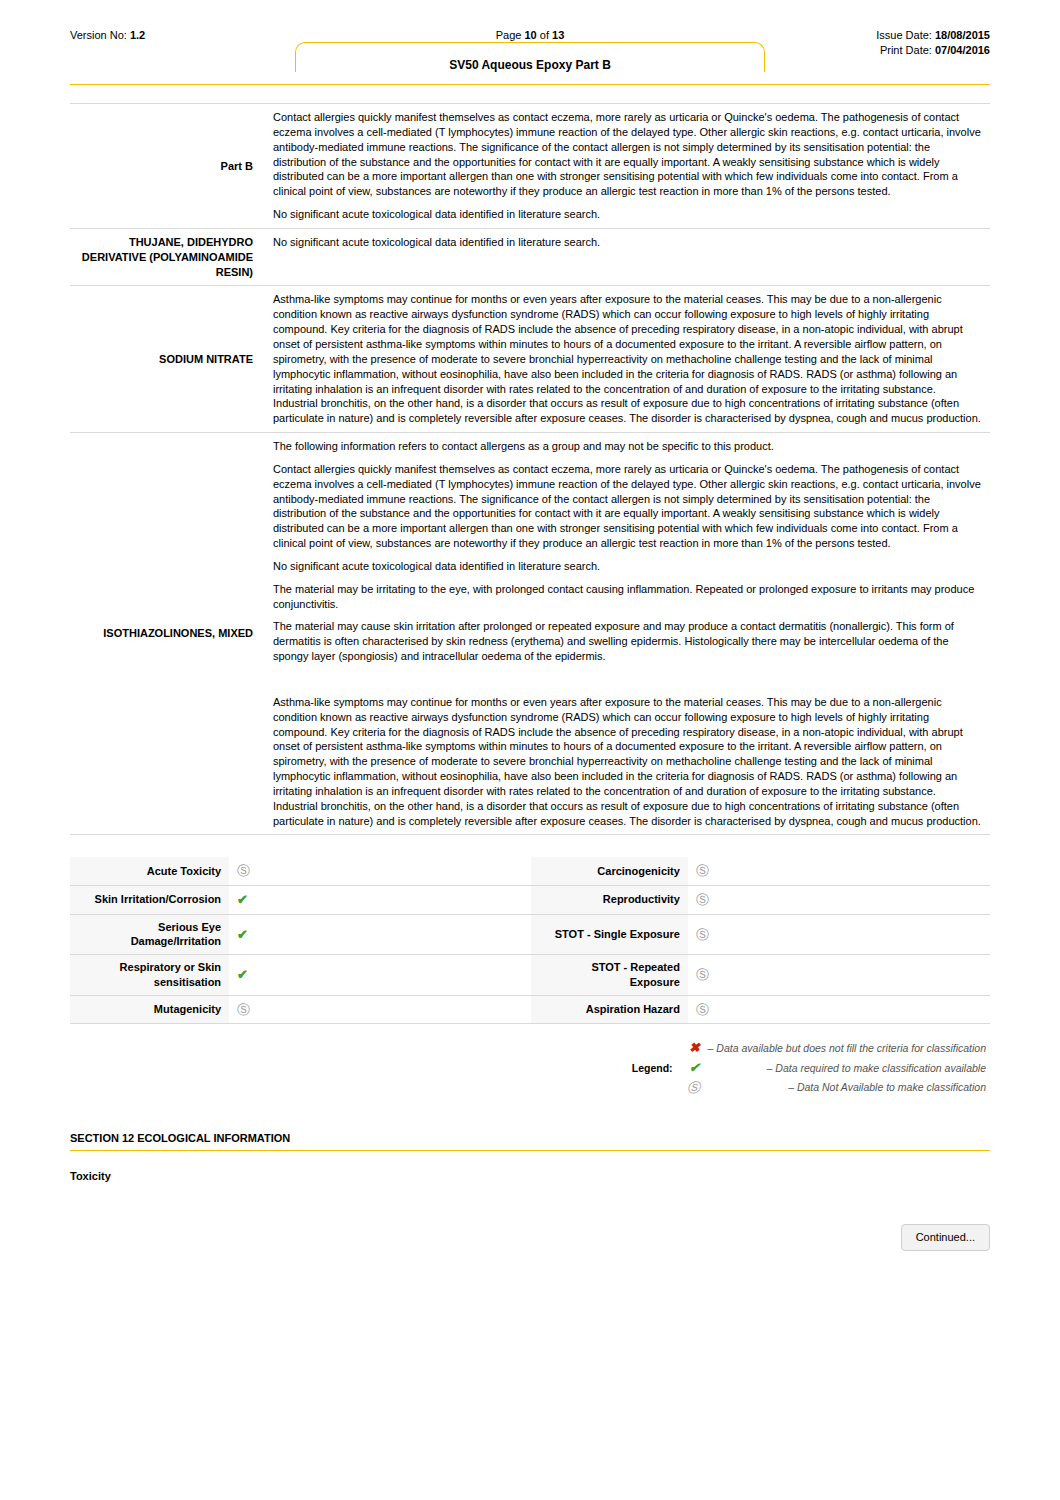Version No: 1.2
Page 10 of 13
SV50 Aqueous Epoxy Part B
Issue Date: 18/08/2015
Print Date: 07/04/2016
| Part B | Contact allergies quickly manifest themselves as contact eczema, more rarely as urticaria or Quincke's oedema. The pathogenesis of contact eczema involves a cell-mediated (T lymphocytes) immune reaction of the delayed type. Other allergic skin reactions, e.g. contact urticaria, involve antibody-mediated immune reactions. The significance of the contact allergen is not simply determined by its sensitisation potential: the distribution of the substance and the opportunities for contact with it are equally important. A weakly sensitising substance which is widely distributed can be a more important allergen than one with stronger sensitising potential with which few individuals come into contact. From a clinical point of view, substances are noteworthy if they produce an allergic test reaction in more than 1% of the persons tested. No significant acute toxicological data identified in literature search. |
| THUJANE, DIDEHYDRO DERIVATIVE (POLYAMINOAMIDE RESIN) | No significant acute toxicological data identified in literature search. |
| SODIUM NITRATE | Asthma-like symptoms may continue for months or even years after exposure to the material ceases. This may be due to a non-allergenic condition known as reactive airways dysfunction syndrome (RADS) which can occur following exposure to high levels of highly irritating compound. Key criteria for the diagnosis of RADS include the absence of preceding respiratory disease, in a non-atopic individual, with abrupt onset of persistent asthma-like symptoms within minutes to hours of a documented exposure to the irritant. A reversible airflow pattern, on spirometry, with the presence of moderate to severe bronchial hyperreactivity on methacholine challenge testing and the lack of minimal lymphocytic inflammation, without eosinophilia, have also been included in the criteria for diagnosis of RADS. RADS (or asthma) following an irritating inhalation is an infrequent disorder with rates related to the concentration of and duration of exposure to the irritating substance. Industrial bronchitis, on the other hand, is a disorder that occurs as result of exposure due to high concentrations of irritating substance (often particulate in nature) and is completely reversible after exposure ceases. The disorder is characterised by dyspnea, cough and mucus production. |
| ISOTHIAZOLINONES, MIXED | The following information refers to contact allergens as a group and may not be specific to this product. Contact allergies quickly manifest themselves as contact eczema, more rarely as urticaria or Quincke's oedema. The pathogenesis of contact eczema involves a cell-mediated (T lymphocytes) immune reaction of the delayed type. Other allergic skin reactions, e.g. contact urticaria, involve antibody-mediated immune reactions. The significance of the contact allergen is not simply determined by its sensitisation potential: the distribution of the substance and the opportunities for contact with it are equally important. A weakly sensitising substance which is widely distributed can be a more important allergen than one with stronger sensitising potential with which few individuals come into contact. From a clinical point of view, substances are noteworthy if they produce an allergic test reaction in more than 1% of the persons tested. No significant acute toxicological data identified in literature search. The material may be irritating to the eye, with prolonged contact causing inflammation. Repeated or prolonged exposure to irritants may produce conjunctivitis. The material may cause skin irritation after prolonged or repeated exposure and may produce a contact dermatitis (nonallergic). This form of dermatitis is often characterised by skin redness (erythema) and swelling epidermis. Histologically there may be intercellular oedema of the spongy layer (spongiosis) and intracellular oedema of the epidermis. Asthma-like symptoms may continue for months or even years after exposure to the material ceases. This may be due to a non-allergenic condition known as reactive airways dysfunction syndrome (RADS) which can occur following exposure to high levels of highly irritating compound. Key criteria for the diagnosis of RADS include the absence of preceding respiratory disease, in a non-atopic individual, with abrupt onset of persistent asthma-like symptoms within minutes to hours of a documented exposure to the irritant. A reversible airflow pattern, on spirometry, with the presence of moderate to severe bronchial hyperreactivity on methacholine challenge testing and the lack of minimal lymphocytic inflammation, without eosinophilia, have also been included in the criteria for diagnosis of RADS. RADS (or asthma) following an irritating inhalation is an infrequent disorder with rates related to the concentration of and duration of exposure to the irritating substance. Industrial bronchitis, on the other hand, is a disorder that occurs as result of exposure due to high concentrations of irritating substance (often particulate in nature) and is completely reversible after exposure ceases. The disorder is characterised by dyspnea, cough and mucus production. |
| Acute Toxicity | Ⓢ | Carcinogenicity | Ⓢ |
| Skin Irritation/Corrosion | ✔ | Reproductivity | Ⓢ |
| Serious Eye Damage/Irritation | ✔ | STOT - Single Exposure | Ⓢ |
| Respiratory or Skin sensitisation | ✔ | STOT - Repeated Exposure | Ⓢ |
| Mutagenicity | Ⓢ | Aspiration Hazard | Ⓢ |
| Legend: | ✖ | – Data available but does not fill the criteria for classification |
| ✔ | – Data required to make classification available |
| Ⓢ | – Data Not Available to make classification |
SECTION 12 ECOLOGICAL INFORMATION
Toxicity
Continued...